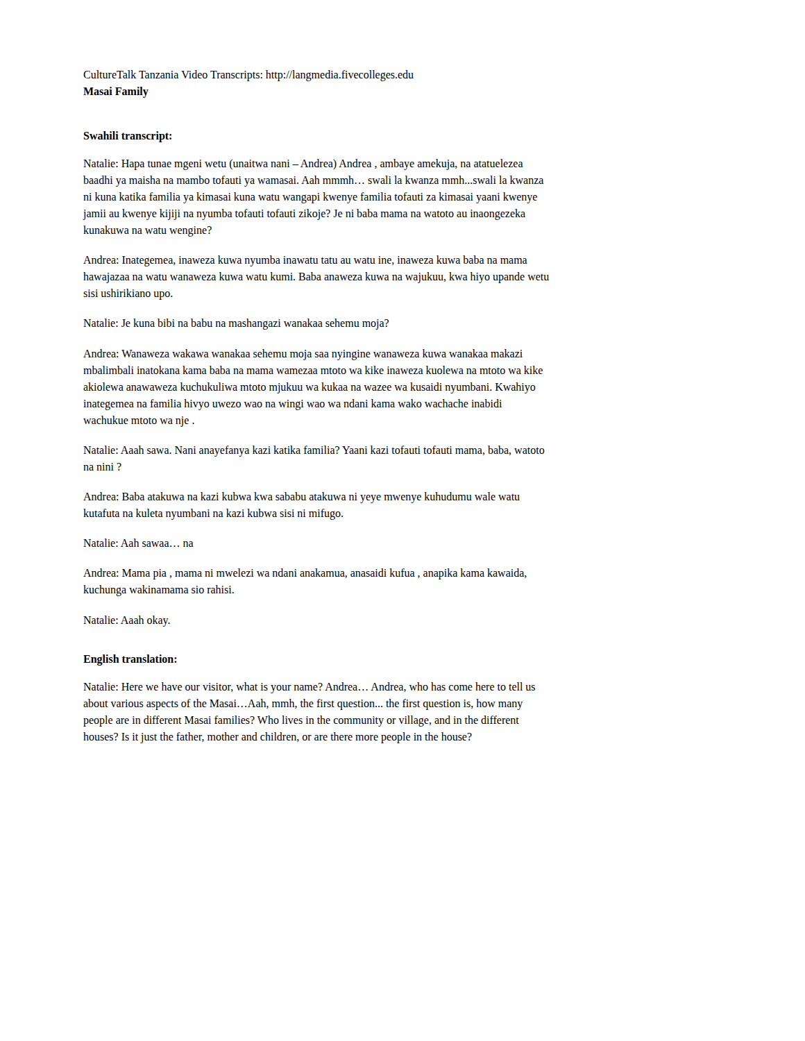CultureTalk Tanzania Video Transcripts: http://langmedia.fivecolleges.edu
Masai Family
Swahili transcript:
Natalie: Hapa tunae mgeni wetu (unaitwa nani – Andrea) Andrea , ambaye amekuja, na atatuelezea baadhi ya maisha na mambo tofauti ya wamasai. Aah mmmh… swali la kwanza mmh...swali la kwanza ni kuna katika familia ya kimasai kuna watu wangapi kwenye familia tofauti za kimasai yaani kwenye jamii au kwenye kijiji na nyumba tofauti tofauti zikoje? Je ni baba mama na watoto au inaongezeka kunakuwa na watu wengine?
Andrea: Inategemea, inaweza kuwa nyumba inawatu tatu au watu ine, inaweza kuwa baba na mama hawajazaa na watu wanaweza kuwa watu kumi. Baba anaweza kuwa na wajukuu, kwa hiyo upande wetu sisi ushirikiano upo.
Natalie: Je kuna bibi na babu na mashangazi wanakaa sehemu moja?
Andrea: Wanaweza wakawa wanakaa sehemu moja saa nyingine wanaweza kuwa wanakaa makazi mbalimbali inatokana kama baba na mama wamezaa mtoto wa kike inaweza kuolewa na mtoto wa kike akiolewa anawaweza kuchukuliwa mtoto mjukuu wa kukaa na wazee wa kusaidi nyumbani. Kwahiyo inategemea na familia hivyo uwezo wao na wingi wao wa ndani kama wako wachache inabidi wachukue mtoto wa nje .
Natalie: Aaah sawa. Nani anayefanya kazi katika familia? Yaani kazi tofauti tofauti mama, baba, watoto na nini ?
Andrea: Baba atakuwa na kazi kubwa kwa sababu atakuwa ni yeye mwenye kuhudumu wale watu kutafuta na kuleta nyumbani na kazi kubwa sisi ni mifugo.
Natalie: Aah sawaa… na
Andrea: Mama pia , mama ni mwelezi wa ndani anakamua, anasaidi kufua , anapika kama kawaida, kuchunga wakinamama sio rahisi.
Natalie: Aaah okay.
English translation:
Natalie: Here we have our visitor, what is your name? Andrea… Andrea, who has come here to tell us about various aspects of the Masai…Aah, mmh, the first question... the first question is, how many people are in different Masai families? Who lives in the community or village, and in the different houses? Is it just the father, mother and children, or are there more people in the house?